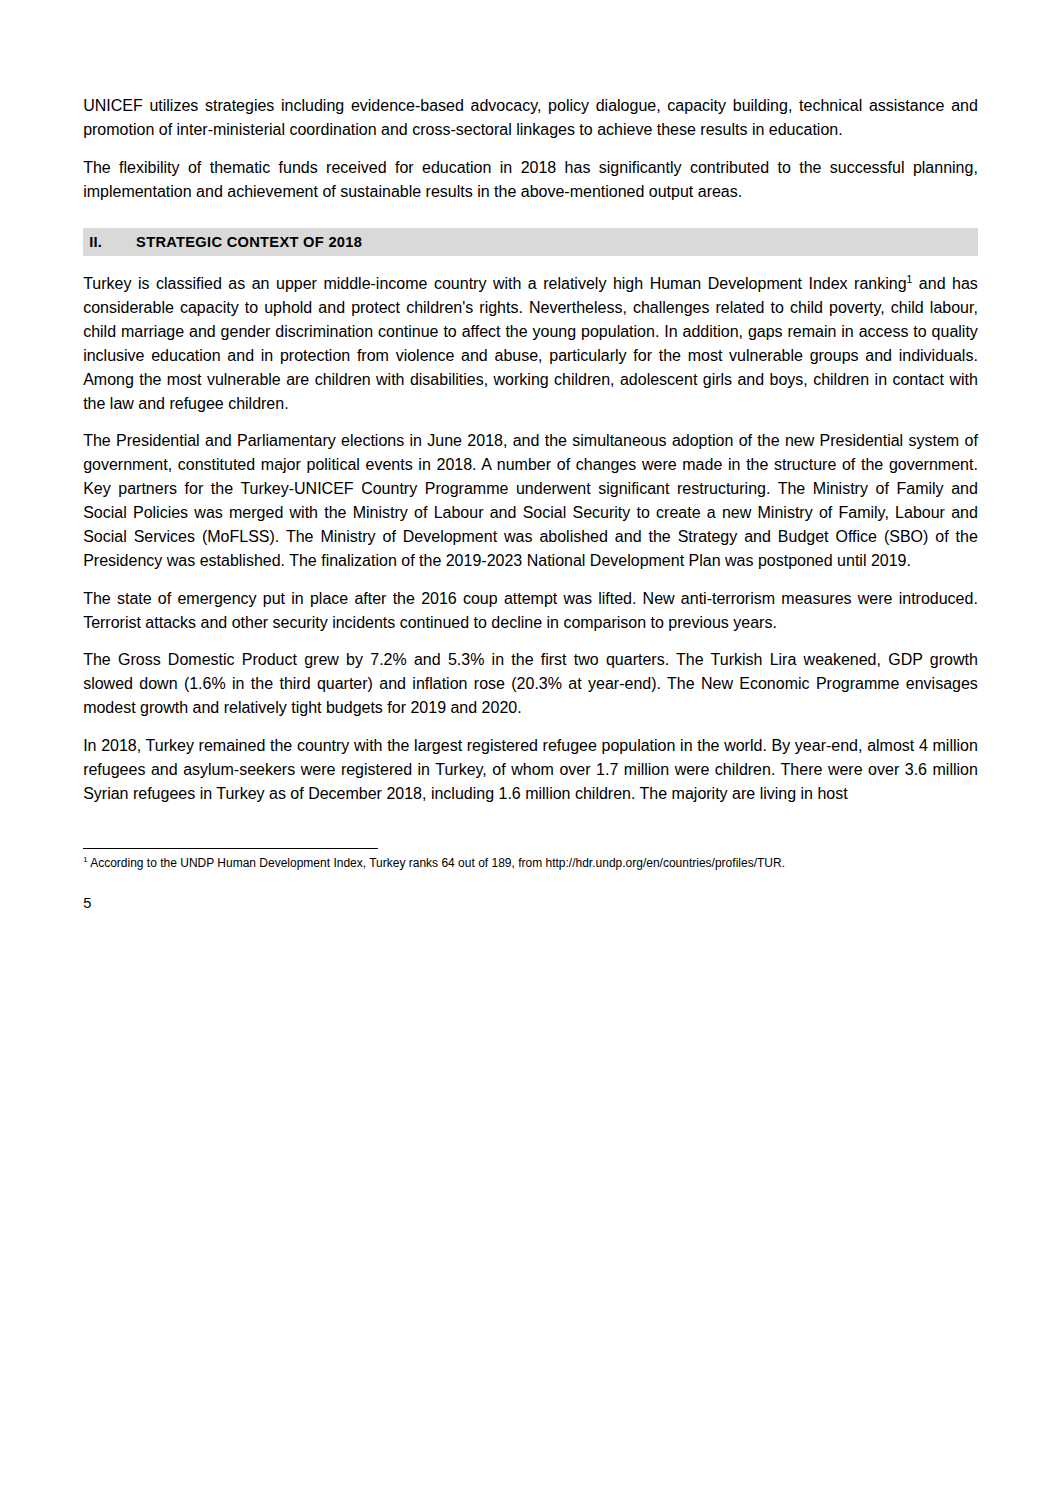UNICEF utilizes strategies including evidence-based advocacy, policy dialogue, capacity building, technical assistance and promotion of inter-ministerial coordination and cross-sectoral linkages to achieve these results in education.
The flexibility of thematic funds received for education in 2018 has significantly contributed to the successful planning, implementation and achievement of sustainable results in the above-mentioned output areas.
II. STRATEGIC CONTEXT OF 2018
Turkey is classified as an upper middle-income country with a relatively high Human Development Index ranking1 and has considerable capacity to uphold and protect children's rights. Nevertheless, challenges related to child poverty, child labour, child marriage and gender discrimination continue to affect the young population. In addition, gaps remain in access to quality inclusive education and in protection from violence and abuse, particularly for the most vulnerable groups and individuals. Among the most vulnerable are children with disabilities, working children, adolescent girls and boys, children in contact with the law and refugee children.
The Presidential and Parliamentary elections in June 2018, and the simultaneous adoption of the new Presidential system of government, constituted major political events in 2018. A number of changes were made in the structure of the government. Key partners for the Turkey-UNICEF Country Programme underwent significant restructuring. The Ministry of Family and Social Policies was merged with the Ministry of Labour and Social Security to create a new Ministry of Family, Labour and Social Services (MoFLSS). The Ministry of Development was abolished and the Strategy and Budget Office (SBO) of the Presidency was established. The finalization of the 2019-2023 National Development Plan was postponed until 2019.
The state of emergency put in place after the 2016 coup attempt was lifted. New anti-terrorism measures were introduced. Terrorist attacks and other security incidents continued to decline in comparison to previous years.
The Gross Domestic Product grew by 7.2% and 5.3% in the first two quarters. The Turkish Lira weakened, GDP growth slowed down (1.6% in the third quarter) and inflation rose (20.3% at year-end). The New Economic Programme envisages modest growth and relatively tight budgets for 2019 and 2020.
In 2018, Turkey remained the country with the largest registered refugee population in the world. By year-end, almost 4 million refugees and asylum-seekers were registered in Turkey, of whom over 1.7 million were children. There were over 3.6 million Syrian refugees in Turkey as of December 2018, including 1.6 million children. The majority are living in host
1 According to the UNDP Human Development Index, Turkey ranks 64 out of 189, from http://hdr.undp.org/en/countries/profiles/TUR.
5